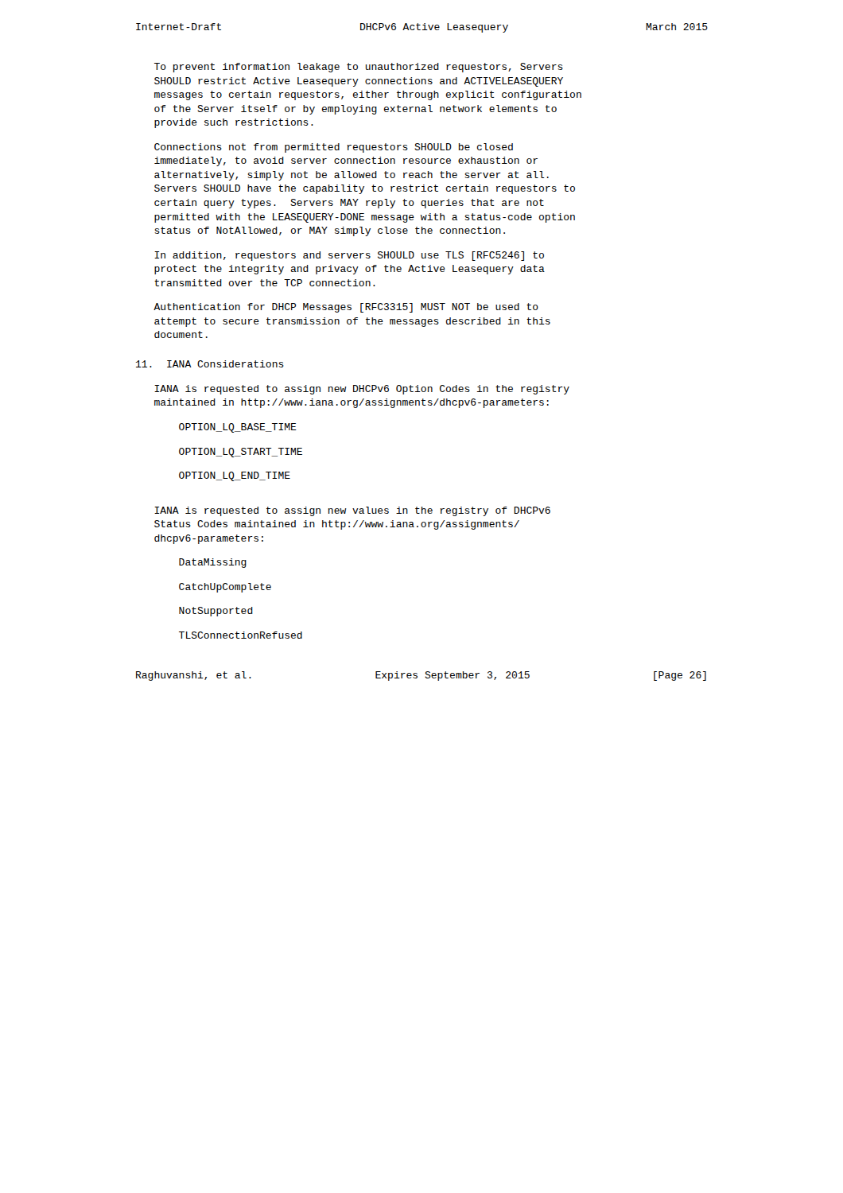Internet-Draft DHCPv6 Active Leasequery March 2015
To prevent information leakage to unauthorized requestors, Servers SHOULD restrict Active Leasequery connections and ACTIVELEASEQUERY messages to certain requestors, either through explicit configuration of the Server itself or by employing external network elements to provide such restrictions.
Connections not from permitted requestors SHOULD be closed immediately, to avoid server connection resource exhaustion or alternatively, simply not be allowed to reach the server at all. Servers SHOULD have the capability to restrict certain requestors to certain query types. Servers MAY reply to queries that are not permitted with the LEASEQUERY-DONE message with a status-code option status of NotAllowed, or MAY simply close the connection.
In addition, requestors and servers SHOULD use TLS [RFC5246] to protect the integrity and privacy of the Active Leasequery data transmitted over the TCP connection.
Authentication for DHCP Messages [RFC3315] MUST NOT be used to attempt to secure transmission of the messages described in this document.
11. IANA Considerations
IANA is requested to assign new DHCPv6 Option Codes in the registry maintained in http://www.iana.org/assignments/dhcpv6-parameters:
OPTION_LQ_BASE_TIME
OPTION_LQ_START_TIME
OPTION_LQ_END_TIME
IANA is requested to assign new values in the registry of DHCPv6 Status Codes maintained in http://www.iana.org/assignments/ dhcpv6-parameters:
DataMissing
CatchUpComplete
NotSupported
TLSConnectionRefused
Raghuvanshi, et al. Expires September 3, 2015 [Page 26]